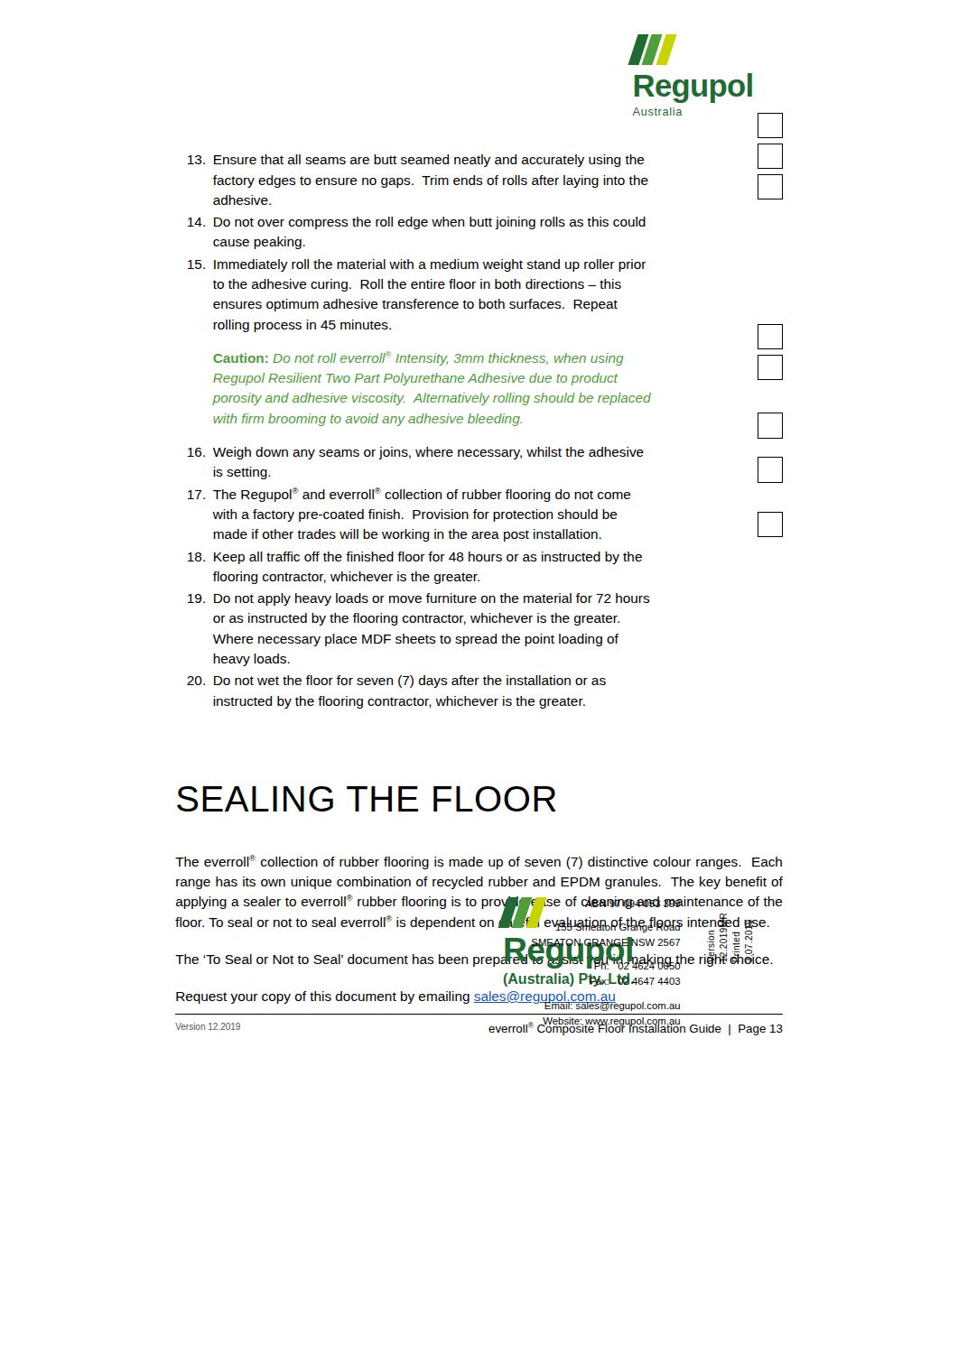Regupol
Australia
Ensure that all seams are butt seamed neatly and accurately using the factory edges to ensure no gaps. Trim ends of rolls after laying into the adhesive.
Do not over compress the roll edge when butt joining rolls as this could cause peaking.
Immediately roll the material with a medium weight stand up roller prior to the adhesive curing. Roll the entire floor in both directions – this ensures optimum adhesive transference to both surfaces. Repeat rolling process in 45 minutes.
Caution: Do not roll everroll® Intensity, 3mm thickness, when using Regupol Resilient Two Part Polyurethane Adhesive due to product porosity and adhesive viscosity. Alternatively rolling should be replaced with firm brooming to avoid any adhesive bleeding.
Weigh down any seams or joins, where necessary, whilst the adhesive is setting.
The Regupol® and everroll® collection of rubber flooring do not come with a factory pre-coated finish. Provision for protection should be made if other trades will be working in the area post installation.
Keep all traffic off the finished floor for 48 hours or as instructed by the flooring contractor, whichever is the greater.
Do not apply heavy loads or move furniture on the material for 72 hours or as instructed by the flooring contractor, whichever is the greater. Where necessary place MDF sheets to spread the point loading of heavy loads.
Do not wet the floor for seven (7) days after the installation or as instructed by the flooring contractor, whichever is the greater.
SEALING THE FLOOR
The everroll® collection of rubber flooring is made up of seven (7) distinctive colour ranges. Each range has its own unique combination of recycled rubber and EPDM granules. The key benefit of applying a sealer to everroll® rubber flooring is to provide ease of cleaning and maintenance of the floor. To seal or not to seal everroll® is dependent on careful evaluation of the floors intended use.
The ‘To Seal or Not to Seal’ document has been prepared to assist you in making the right choice.
Request your copy of this document by emailing sales@regupol.com.au
Regupol
(Australia) Pty. Ltd.
ABN 97 094 053 399
155 Smeaton Grange Road
SMEATON GRANGE NSW 2567
Ph: 02 4624 0050
Fax: 02 4647 4403
Email: sales@regupol.com.au
Website: www.regupol.com.au
Version 12.2019MR
Printed 3.07.2019
Version 12.2019
everroll® Composite Floor Installation Guide | Page 13